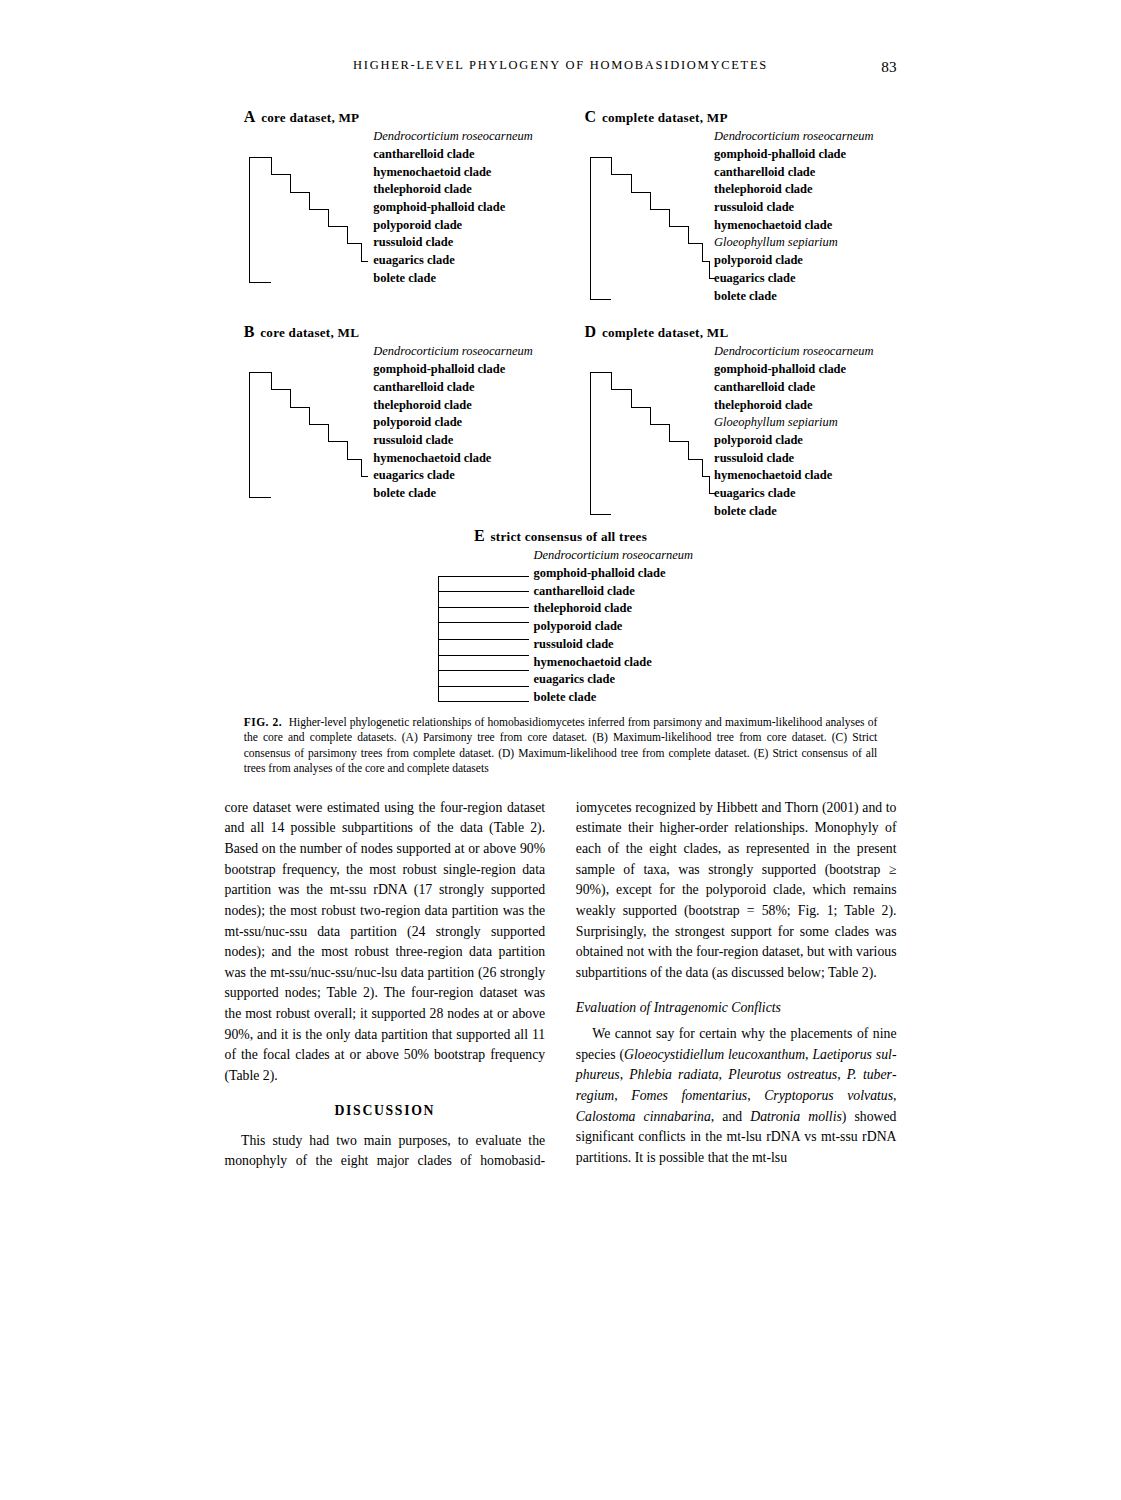Higher-Level Phylogeny of Homobasidiomycetes 83
Acore dataset, MP
Dendrocorticium roseocarneum
cantharelloid clade
hymenochaetoid clade
thelephoroid clade
gomphoid-phalloid clade
polyporoid clade
russuloid clade
euagarics clade
bolete clade
Ccomplete dataset, MP
Dendrocorticium roseocarneum
gomphoid-phalloid clade
cantharelloid clade
thelephoroid clade
russuloid clade
hymenochaetoid clade
Gloeophyllum sepiarium
polyporoid clade
euagarics clade
bolete clade
Bcore dataset, ML
Dendrocorticium roseocarneum
gomphoid-phalloid clade
cantharelloid clade
thelephoroid clade
polyporoid clade
russuloid clade
hymenochaetoid clade
euagarics clade
bolete clade
Dcomplete dataset, ML
Dendrocorticium roseocarneum
gomphoid-phalloid clade
cantharelloid clade
thelephoroid clade
Gloeophyllum sepiarium
polyporoid clade
russuloid clade
hymenochaetoid clade
euagarics clade
bolete clade
Estrict consensus of all trees
Dendrocorticium roseocarneum
gomphoid-phalloid clade
cantharelloid clade
thelephoroid clade
polyporoid clade
russuloid clade
hymenochaetoid clade
euagarics clade
bolete clade
FIG. 2. Higher-level phylogenetic relationships of homobasidiomycetes inferred from parsimony and maximum-likelihood analyses of the core and complete datasets. (A) Parsimony tree from core dataset. (B) Maximum-likelihood tree from core dataset. (C) Strict consensus of parsimony trees from complete dataset. (D) Maximum-likelihood tree from complete dataset. (E) Strict consensus of all trees from analyses of the core and complete datasets
core dataset were estimated using the four-region dataset and all 14 possible subpartitions of the data (Table 2). Based on the number of nodes supported at or above 90% bootstrap frequency, the most robust single-region data partition was the mt-ssu rDNA (17 strongly supported nodes); the most robust two-region data partition was the mt-ssu/nuc-ssu data partition (24 strongly supported nodes); and the most robust three-region data partition was the mt-ssu/nuc-ssu/nuc-lsu data partition (26 strongly supported nodes; Table 2). The four-region dataset was the most robust overall; it supported 28 nodes at or above 90%, and it is the only data partition that supported all 11 of the focal clades at or above 50% bootstrap frequency (Table 2).
Discussion
This study had two main purposes, to evaluate the monophyly of the eight major clades of homobasidiomycetes recognized by Hibbett and Thorn (2001) and to estimate their higher-order relationships. Monophyly of each of the eight clades, as represented in the present sample of taxa, was strongly supported (bootstrap ≥ 90%), except for the polyporoid clade, which remains weakly supported (bootstrap = 58%; Fig. 1; Table 2). Surprisingly, the strongest support for some clades was obtained not with the four-region dataset, but with various subpartitions of the data (as discussed below; Table 2).
Evaluation of Intragenomic Conflicts
We cannot say for certain why the placements of nine species (Gloeocystidiellum leucoxanthum, Laetiporus sulphureus, Phlebia radiata, Pleurotus ostreatus, P. tuberregium, Fomes fomentarius, Cryptoporus volvatus, Calostoma cinnabarina, and Datronia mollis) showed significant conflicts in the mt-lsu rDNA vs mt-ssu rDNA partitions. It is possible that the mt-lsu